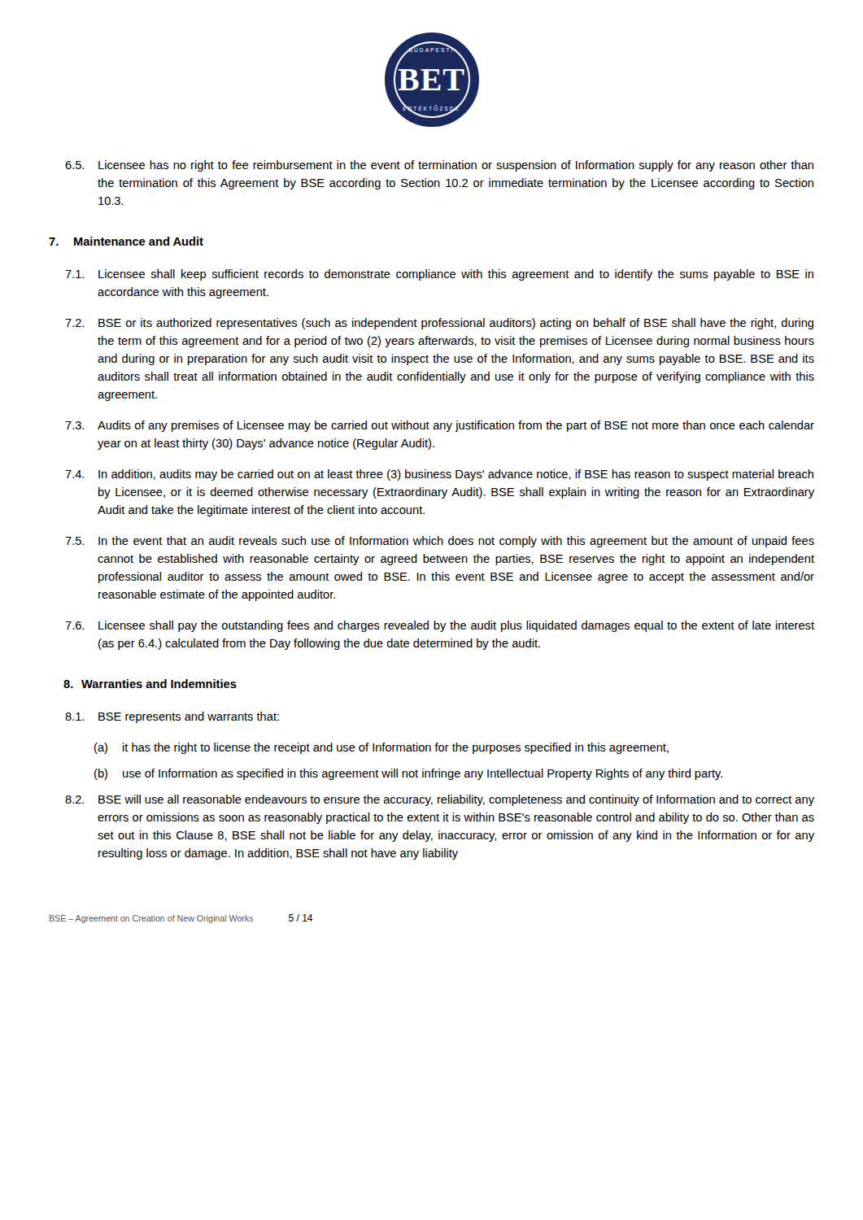BUDAPESTI
BET
ÉRTÉKTŐZSDE
6.5. Licensee has no right to fee reimbursement in the event of termination or suspension of Information supply for any reason other than the termination of this Agreement by BSE according to Section 10.2 or immediate termination by the Licensee according to Section 10.3.
7. Maintenance and Audit
7.1. Licensee shall keep sufficient records to demonstrate compliance with this agreement and to identify the sums payable to BSE in accordance with this agreement.
7.2. BSE or its authorized representatives (such as independent professional auditors) acting on behalf of BSE shall have the right, during the term of this agreement and for a period of two (2) years afterwards, to visit the premises of Licensee during normal business hours and during or in preparation for any such audit visit to inspect the use of the Information, and any sums payable to BSE. BSE and its auditors shall treat all information obtained in the audit confidentially and use it only for the purpose of verifying compliance with this agreement.
7.3. Audits of any premises of Licensee may be carried out without any justification from the part of BSE not more than once each calendar year on at least thirty (30) Days' advance notice (Regular Audit).
7.4. In addition, audits may be carried out on at least three (3) business Days' advance notice, if BSE has reason to suspect material breach by Licensee, or it is deemed otherwise necessary (Extraordinary Audit). BSE shall explain in writing the reason for an Extraordinary Audit and take the legitimate interest of the client into account.
7.5. In the event that an audit reveals such use of Information which does not comply with this agreement but the amount of unpaid fees cannot be established with reasonable certainty or agreed between the parties, BSE reserves the right to appoint an independent professional auditor to assess the amount owed to BSE. In this event BSE and Licensee agree to accept the assessment and/or reasonable estimate of the appointed auditor.
7.6. Licensee shall pay the outstanding fees and charges revealed by the audit plus liquidated damages equal to the extent of late interest (as per 6.4.) calculated from the Day following the due date determined by the audit.
8. Warranties and Indemnities
8.1. BSE represents and warrants that:
(a) it has the right to license the receipt and use of Information for the purposes specified in this agreement,
(b) use of Information as specified in this agreement will not infringe any Intellectual Property Rights of any third party.
8.2. BSE will use all reasonable endeavours to ensure the accuracy, reliability, completeness and continuity of Information and to correct any errors or omissions as soon as reasonably practical to the extent it is within BSE's reasonable control and ability to do so. Other than as set out in this Clause 8, BSE shall not be liable for any delay, inaccuracy, error or omission of any kind in the Information or for any resulting loss or damage. In addition, BSE shall not have any liability
BSE – Agreement on Creation of New Original Works 5 / 14